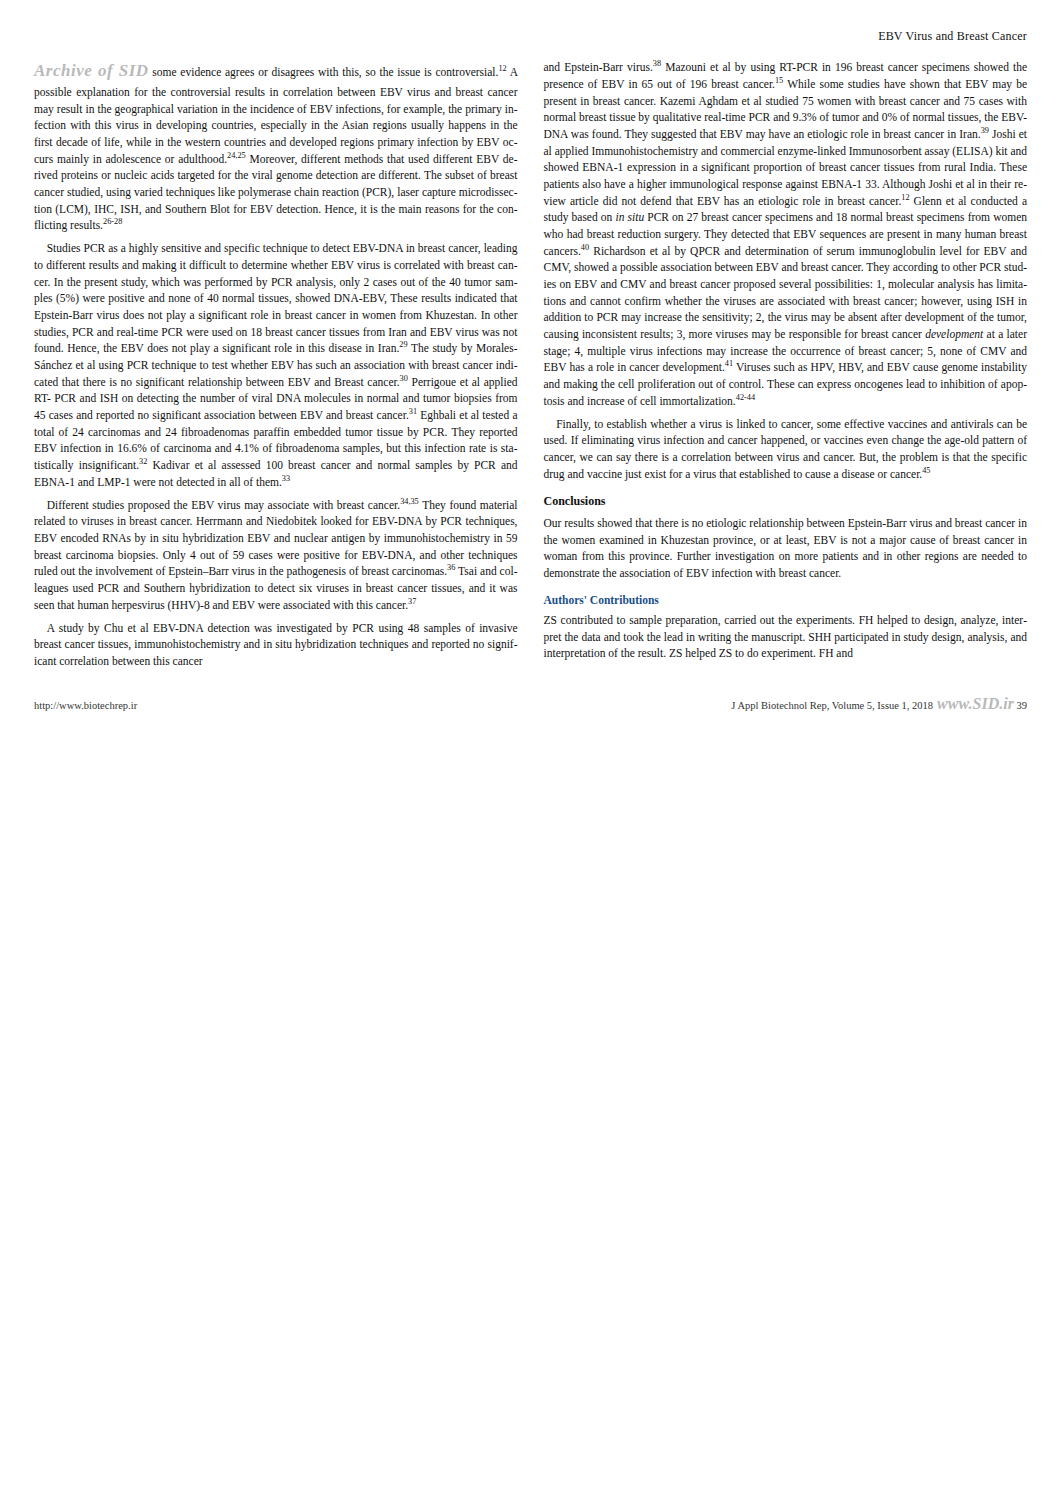EBV Virus and Breast Cancer
Archive of SID some evidence agrees or disagrees with this, so the issue is controversial.12 A possible explanation for the controversial results in correlation between EBV virus and breast cancer may result in the geographical variation in the incidence of EBV infections, for example, the primary infection with this virus in developing countries, especially in the Asian regions usually happens in the first decade of life, while in the western countries and developed regions primary infection by EBV occurs mainly in adolescence or adulthood.24,25 Moreover, different methods that used different EBV derived proteins or nucleic acids targeted for the viral genome detection are different. The subset of breast cancer studied, using varied techniques like polymerase chain reaction (PCR), laser capture microdissection (LCM), IHC, ISH, and Southern Blot for EBV detection. Hence, it is the main reasons for the conflicting results.26-28
Studies PCR as a highly sensitive and specific technique to detect EBV-DNA in breast cancer, leading to different results and making it difficult to determine whether EBV virus is correlated with breast cancer. In the present study, which was performed by PCR analysis, only 2 cases out of the 40 tumor samples (5%) were positive and none of 40 normal tissues, showed DNA-EBV, These results indicated that Epstein-Barr virus does not play a significant role in breast cancer in women from Khuzestan. In other studies, PCR and real-time PCR were used on 18 breast cancer tissues from Iran and EBV virus was not found. Hence, the EBV does not play a significant role in this disease in Iran.29 The study by Morales-Sánchez et al using PCR technique to test whether EBV has such an association with breast cancer indicated that there is no significant relationship between EBV and Breast cancer.30 Perrigoue et al applied RT- PCR and ISH on detecting the number of viral DNA molecules in normal and tumor biopsies from 45 cases and reported no significant association between EBV and breast cancer.31 Eghbali et al tested a total of 24 carcinomas and 24 fibroadenomas paraffin embedded tumor tissue by PCR. They reported EBV infection in 16.6% of carcinoma and 4.1% of fibroadenoma samples, but this infection rate is statistically insignificant.32 Kadivar et al assessed 100 breast cancer and normal samples by PCR and EBNA-1 and LMP-1 were not detected in all of them.33
Different studies proposed the EBV virus may associate with breast cancer.34,35 They found material related to viruses in breast cancer. Herrmann and Niedobitek looked for EBV-DNA by PCR techniques, EBV encoded RNAs by in situ hybridization EBV and nuclear antigen by immunohistochemistry in 59 breast carcinoma biopsies. Only 4 out of 59 cases were positive for EBV-DNA, and other techniques ruled out the involvement of Epstein–Barr virus in the pathogenesis of breast carcinomas.36 Tsai and colleagues used PCR and Southern hybridization to detect six viruses in breast cancer tissues, and it was seen that human herpesvirus (HHV)-8 and EBV were associated with this cancer.37
A study by Chu et al EBV-DNA detection was investigated by PCR using 48 samples of invasive breast cancer tissues, immunohistochemistry and in situ hybridization techniques and reported no significant correlation between this cancer
and Epstein-Barr virus.38 Mazouni et al by using RT-PCR in 196 breast cancer specimens showed the presence of EBV in 65 out of 196 breast cancer.15 While some studies have shown that EBV may be present in breast cancer. Kazemi Aghdam et al studied 75 women with breast cancer and 75 cases with normal breast tissue by qualitative real-time PCR and 9.3% of tumor and 0% of normal tissues, the EBV-DNA was found. They suggested that EBV may have an etiologic role in breast cancer in Iran.39 Joshi et al applied Immunohistochemistry and commercial enzyme-linked Immunosorbent assay (ELISA) kit and showed EBNA-1 expression in a significant proportion of breast cancer tissues from rural India. These patients also have a higher immunological response against EBNA-1 33. Although Joshi et al in their review article did not defend that EBV has an etiologic role in breast cancer.12 Glenn et al conducted a study based on in situ PCR on 27 breast cancer specimens and 18 normal breast specimens from women who had breast reduction surgery. They detected that EBV sequences are present in many human breast cancers.40 Richardson et al by QPCR and determination of serum immunoglobulin level for EBV and CMV, showed a possible association between EBV and breast cancer. They according to other PCR studies on EBV and CMV and breast cancer proposed several possibilities: 1, molecular analysis has limitations and cannot confirm whether the viruses are associated with breast cancer; however, using ISH in addition to PCR may increase the sensitivity; 2, the virus may be absent after development of the tumor, causing inconsistent results; 3, more viruses may be responsible for breast cancer development at a later stage; 4, multiple virus infections may increase the occurrence of breast cancer; 5, none of CMV and EBV has a role in cancer development.41 Viruses such as HPV, HBV, and EBV cause genome instability and making the cell proliferation out of control. These can express oncogenes lead to inhibition of apoptosis and increase of cell immortalization.42-44
Finally, to establish whether a virus is linked to cancer, some effective vaccines and antivirals can be used. If eliminating virus infection and cancer happened, or vaccines even change the age-old pattern of cancer, we can say there is a correlation between virus and cancer. But, the problem is that the specific drug and vaccine just exist for a virus that established to cause a disease or cancer.45
Conclusions
Our results showed that there is no etiologic relationship between Epstein-Barr virus and breast cancer in the women examined in Khuzestan province, or at least, EBV is not a major cause of breast cancer in woman from this province. Further investigation on more patients and in other regions are needed to demonstrate the association of EBV infection with breast cancer.
Authors' Contributions
ZS contributed to sample preparation, carried out the experiments. FH helped to design, analyze, interpret the data and took the lead in writing the manuscript. SHH participated in study design, analysis, and interpretation of the result. ZS helped ZS to do experiment. FH and
http://www.biotechrep.ir
J Appl Biotechnol Rep, Volume 5, Issue 1, 2018www.SID.ir 39